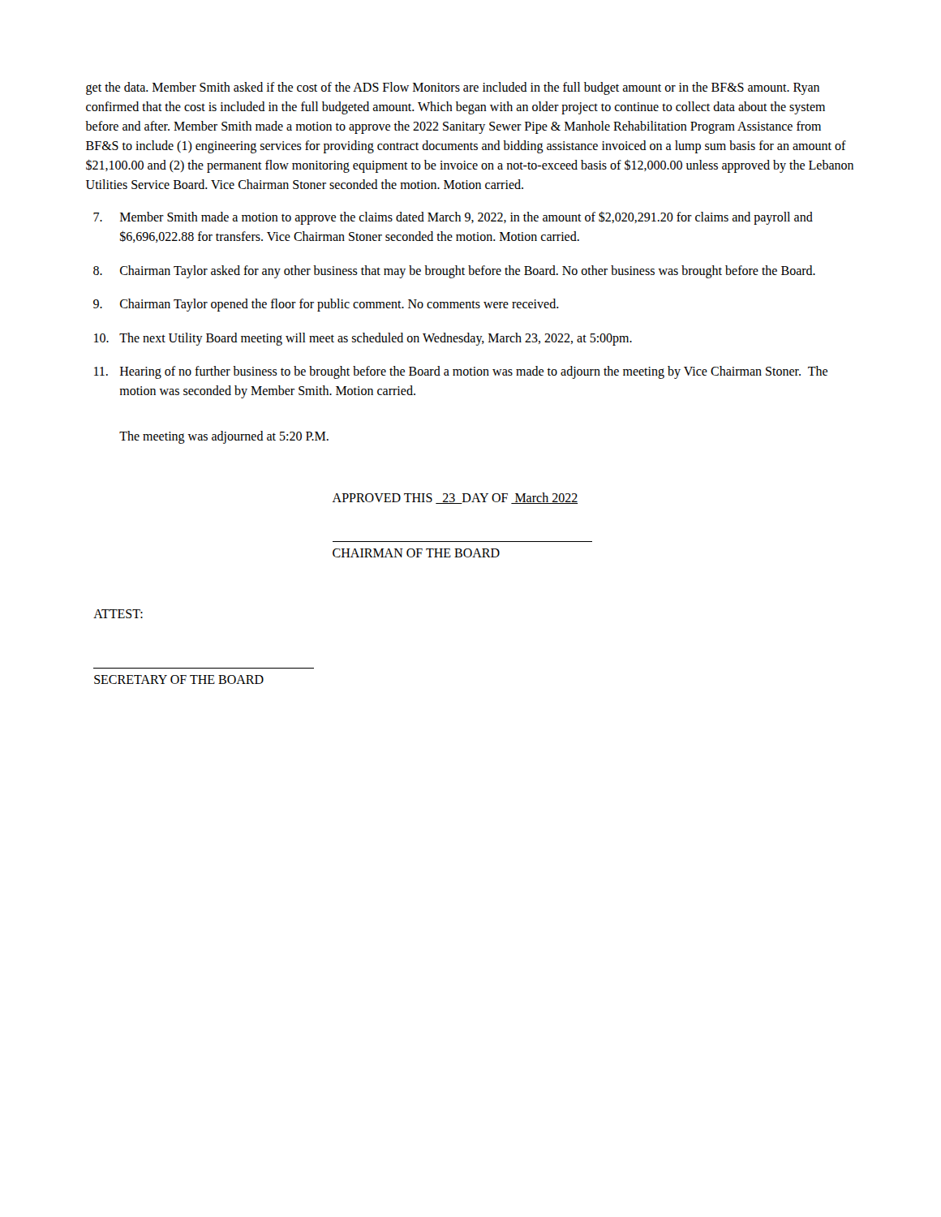get the data. Member Smith asked if the cost of the ADS Flow Monitors are included in the full budget amount or in the BF&S amount. Ryan confirmed that the cost is included in the full budgeted amount. Which began with an older project to continue to collect data about the system before and after. Member Smith made a motion to approve the 2022 Sanitary Sewer Pipe & Manhole Rehabilitation Program Assistance from BF&S to include (1) engineering services for providing contract documents and bidding assistance invoiced on a lump sum basis for an amount of $21,100.00 and (2) the permanent flow monitoring equipment to be invoice on a not-to-exceed basis of $12,000.00 unless approved by the Lebanon Utilities Service Board. Vice Chairman Stoner seconded the motion. Motion carried.
Member Smith made a motion to approve the claims dated March 9, 2022, in the amount of $2,020,291.20 for claims and payroll and $6,696,022.88 for transfers. Vice Chairman Stoner seconded the motion. Motion carried.
Chairman Taylor asked for any other business that may be brought before the Board. No other business was brought before the Board.
Chairman Taylor opened the floor for public comment. No comments were received.
The next Utility Board meeting will meet as scheduled on Wednesday, March 23, 2022, at 5:00pm.
Hearing of no further business to be brought before the Board a motion was made to adjourn the meeting by Vice Chairman Stoner. The motion was seconded by Member Smith. Motion carried.
The meeting was adjourned at 5:20 P.M.
APPROVED THIS 23 DAY OF March 2022
CHAIRMAN OF THE BOARD
ATTEST:
SECRETARY OF THE BOARD